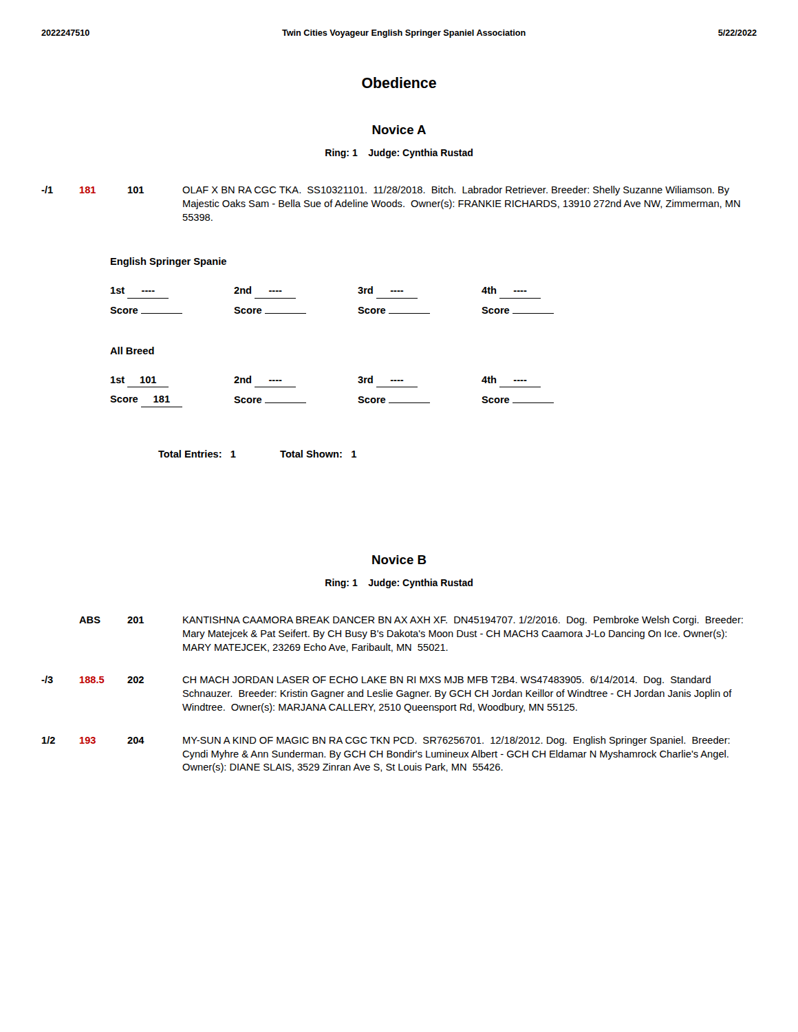2022247510
Twin Cities Voyageur English Springer Spaniel Association
5/22/2022
Obedience
Novice A
Ring: 1 Judge: Cynthia Rustad
-/1
181
101
OLAF X BN RA CGC TKA. SS10321101. 11/28/2018. Bitch. Labrador Retriever. Breeder: Shelly Suzanne Wiliamson. By Majestic Oaks Sam - Bella Sue of Adeline Woods. Owner(s): FRANKIE RICHARDS, 13910 272nd Ave NW, Zimmerman, MN 55398.
English Springer Spanie
| 1st | 2nd | 3rd | 4th |
| Score | Score | Score | Score |
All Breed
| 1st 101 | 2nd | 3rd | 4th |
| Score 181 | Score | Score | Score |
Total Entries: 1 Total Shown: 1
Novice B
Ring: 1 Judge: Cynthia Rustad
ABS
201
KANTISHNA CAAMORA BREAK DANCER BN AX AXH XF. DN45194707. 1/2/2016. Dog. Pembroke Welsh Corgi. Breeder: Mary Matejcek & Pat Seifert. By CH Busy B's Dakota's Moon Dust - CH MACH3 Caamora J-Lo Dancing On Ice. Owner(s): MARY MATEJCEK, 23269 Echo Ave, Faribault, MN 55021.
-/3
188.5
202
CH MACH JORDAN LASER OF ECHO LAKE BN RI MXS MJB MFB T2B4. WS47483905. 6/14/2014. Dog. Standard Schnauzer. Breeder: Kristin Gagner and Leslie Gagner. By GCH CH Jordan Keillor of Windtree - CH Jordan Janis Joplin of Windtree. Owner(s): MARJANA CALLERY, 2510 Queensport Rd, Woodbury, MN 55125.
1/2
193
204
MY-SUN A KIND OF MAGIC BN RA CGC TKN PCD. SR76256701. 12/18/2012. Dog. English Springer Spaniel. Breeder: Cyndi Myhre & Ann Sunderman. By GCH CH Bondir's Lumineux Albert - GCH CH Eldamar N Myshamrock Charlie's Angel. Owner(s): DIANE SLAIS, 3529 Zinran Ave S, St Louis Park, MN 55426.